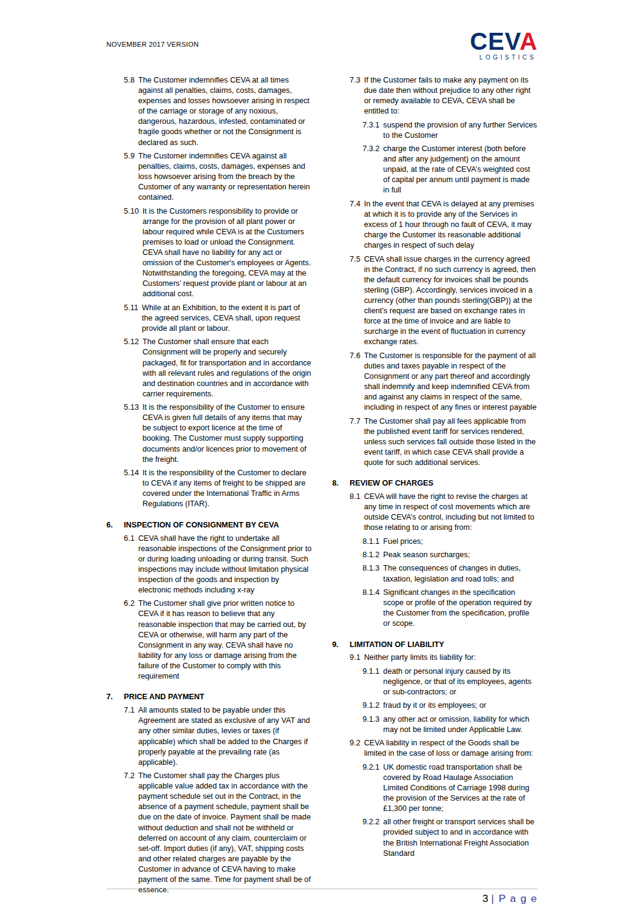NOVEMBER 2017 VERSION
CEVA
LOGISTICS
5.8
The Customer indemnifies CEVA at all times against all penalties, claims, costs, damages, expenses and losses howsoever arising in respect of the carriage or storage of any noxious, dangerous, hazardous, infested, contaminated or fragile goods whether or not the Consignment is declared as such.
5.9
The Customer indemnifies CEVA against all penalties, claims, costs, damages, expenses and loss howsoever arising from the breach by the Customer of any warranty or representation herein contained.
5.10
It is the Customers responsibility to provide or arrange for the provision of all plant power or labour required while CEVA is at the Customers premises to load or unload the Consignment. CEVA shall have no liability for any act or omission of the Customer's employees or Agents. Notwithstanding the foregoing, CEVA may at the Customers’ request provide plant or labour at an additional cost.
5.11
While at an Exhibition, to the extent it is part of the agreed services, CEVA shall, upon request provide all plant or labour.
5.12
The Customer shall ensure that each Consignment will be properly and securely packaged, fit for transportation and in accordance with all relevant rules and regulations of the origin and destination countries and in accordance with carrier requirements.
5.13
It is the responsibility of the Customer to ensure CEVA is given full details of any items that may be subject to export licence at the time of booking. The Customer must supply supporting documents and/or licences prior to movement of the freight.
5.14
It is the responsibility of the Customer to declare to CEVA if any items of freight to be shipped are covered under the International Traffic in Arms Regulations (ITAR).
6.
INSPECTION OF CONSIGNMENT BY CEVA
6.1
CEVA shall have the right to undertake all reasonable inspections of the Consignment prior to or during loading unloading or during transit. Such inspections may include without limitation physical inspection of the goods and inspection by electronic methods including x-ray
6.2
The Customer shall give prior written notice to CEVA if it has reason to believe that any reasonable inspection that may be carried out, by CEVA or otherwise, will harm any part of the Consignment in any way. CEVA shall have no liability for any loss or damage arising from the failure of the Customer to comply with this requirement
7.
PRICE AND PAYMENT
7.1
All amounts stated to be payable under this Agreement are stated as exclusive of any VAT and any other similar duties, levies or taxes (if applicable) which shall be added to the Charges if properly payable at the prevailing rate (as applicable).
7.2
The Customer shall pay the Charges plus applicable value added tax in accordance with the payment schedule set out in the Contract, in the absence of a payment schedule, payment shall be due on the date of invoice. Payment shall be made without deduction and shall not be withheld or deferred on account of any claim, counterclaim or set-off. Import duties (if any), VAT, shipping costs and other related charges are payable by the Customer in advance of CEVA having to make payment of the same. Time for payment shall be of essence.
7.3
If the Customer fails to make any payment on its due date then without prejudice to any other right or remedy available to CEVA, CEVA shall be entitled to:
7.3.1
suspend the provision of any further Services to the Customer
7.3.2
charge the Customer interest (both before and after any judgement) on the amount unpaid, at the rate of CEVA’s weighted cost of capital per annum until payment is made in full
7.4
In the event that CEVA is delayed at any premises at which it is to provide any of the Services in excess of 1 hour through no fault of CEVA, it may charge the Customer its reasonable additional charges in respect of such delay
7.5
CEVA shall issue charges in the currency agreed in the Contract, if no such currency is agreed, then the default currency for invoices shall be pounds sterling (GBP). Accordingly, services invoiced in a currency (other than pounds sterling(GBP)) at the client’s request are based on exchange rates in force at the time of invoice and are liable to surcharge in the event of fluctuation in currency exchange rates.
7.6
The Customer is responsible for the payment of all duties and taxes payable in respect of the Consignment or any part thereof and accordingly shall indemnify and keep indemnified CEVA from and against any claims in respect of the same, including in respect of any fines or interest payable
7.7
The Customer shall pay all fees applicable from the published event tariff for services rendered, unless such services fall outside those listed in the event tariff, in which case CEVA shall provide a quote for such additional services.
8.
REVIEW OF CHARGES
8.1
CEVA will have the right to revise the charges at any time in respect of cost movements which are outside CEVA’s control, including but not limited to those relating to or arising from:
8.1.1
Fuel prices;
8.1.2
Peak season surcharges;
8.1.3
The consequences of changes in duties, taxation, legislation and road tolls; and
8.1.4
Significant changes in the specification scope or profile of the operation required by the Customer from the specification, profile or scope.
9.
LIMITATION OF LIABILITY
9.1
Neither party limits its liability for:
9.1.1
death or personal injury caused by its negligence, or that of its employees, agents or sub-contractors; or
9.1.2
fraud by it or its employees; or
9.1.3
any other act or omission, liability for which may not be limited under Applicable Law.
9.2
CEVA liability in respect of the Goods shall be limited in the case of loss or damage arising from:
9.2.1
UK domestic road transportation shall be covered by Road Haulage Association Limited Conditions of Carriage 1998 during the provision of the Services at the rate of £1,300 per tonne;
9.2.2
all other freight or transport services shall be provided subject to and in accordance with the British International Freight Association Standard
3 | P a g e